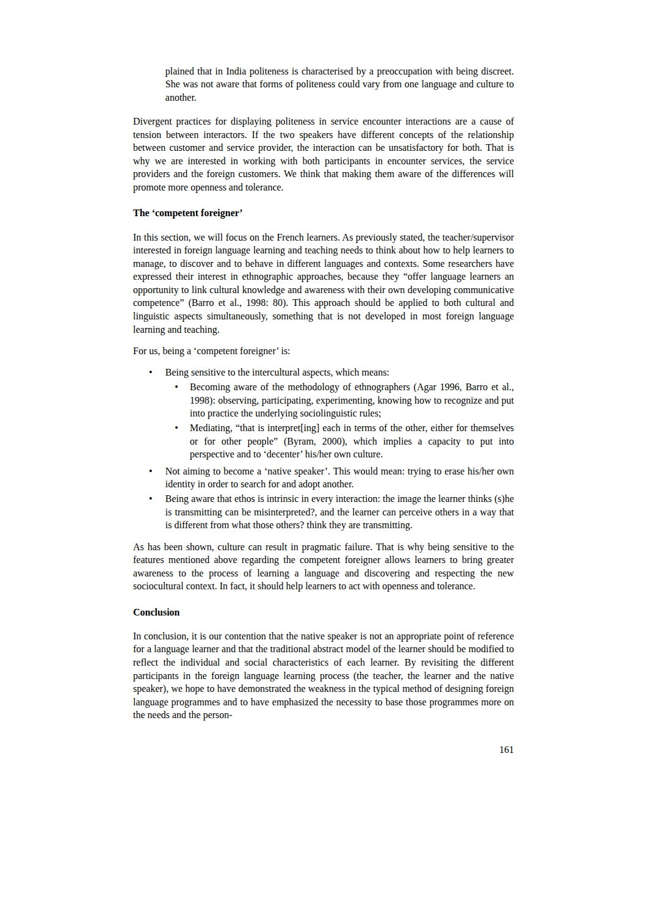plained that in India politeness is characterised by a preoccupation with being discreet. She was not aware that forms of politeness could vary from one language and culture to another.
Divergent practices for displaying politeness in service encounter interactions are a cause of tension between interactors. If the two speakers have different concepts of the relationship between customer and service provider, the interaction can be unsatisfactory for both. That is why we are interested in working with both participants in encounter services, the service providers and the foreign customers. We think that making them aware of the differences will promote more openness and tolerance.
The ‘competent foreigner’
In this section, we will focus on the French learners. As previously stated, the teacher/supervisor interested in foreign language learning and teaching needs to think about how to help learners to manage, to discover and to behave in different languages and contexts. Some researchers have expressed their interest in ethnographic approaches, because they “offer language learners an opportunity to link cultural knowledge and awareness with their own developing communicative competence” (Barro et al., 1998: 80). This approach should be applied to both cultural and linguistic aspects simultaneously, something that is not developed in most foreign language learning and teaching.
For us, being a ‘competent foreigner’ is:
Being sensitive to the intercultural aspects, which means:
Becoming aware of the methodology of ethnographers (Agar 1996, Barro et al., 1998): observing, participating, experimenting, knowing how to recognize and put into practice the underlying sociolinguistic rules;
Mediating, “that is interpret[ing] each in terms of the other, either for themselves or for other people” (Byram, 2000), which implies a capacity to put into perspective and to ‘decenter’ his/her own culture.
Not aiming to become a ‘native speaker’. This would mean: trying to erase his/her own identity in order to search for and adopt another.
Being aware that ethos is intrinsic in every interaction: the image the learner thinks (s)he is transmitting can be misinterpreted?, and the learner can perceive others in a way that is different from what those others? think they are transmitting.
As has been shown, culture can result in pragmatic failure. That is why being sensitive to the features mentioned above regarding the competent foreigner allows learners to bring greater awareness to the process of learning a language and discovering and respecting the new sociocultural context. In fact, it should help learners to act with openness and tolerance.
Conclusion
In conclusion, it is our contention that the native speaker is not an appropriate point of reference for a language learner and that the traditional abstract model of the learner should be modified to reflect the individual and social characteristics of each learner. By revisiting the different participants in the foreign language learning process (the teacher, the learner and the native speaker), we hope to have demonstrated the weakness in the typical method of designing foreign language programmes and to have emphasized the necessity to base those programmes more on the needs and the person-
161